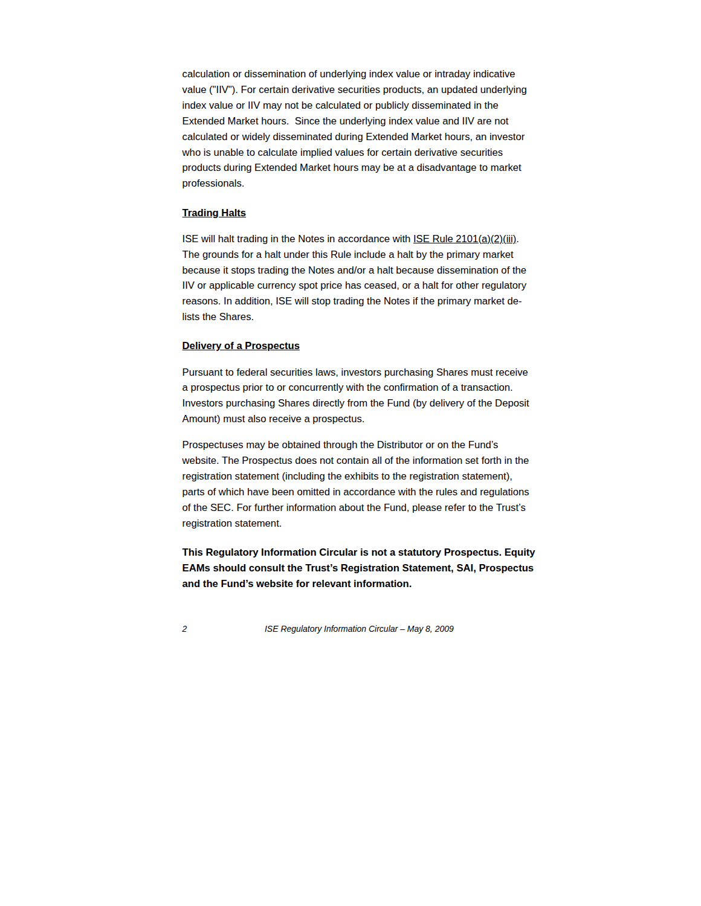calculation or dissemination of underlying index value or intraday indicative value ("IIV"). For certain derivative securities products, an updated underlying index value or IIV may not be calculated or publicly disseminated in the Extended Market hours. Since the underlying index value and IIV are not calculated or widely disseminated during Extended Market hours, an investor who is unable to calculate implied values for certain derivative securities products during Extended Market hours may be at a disadvantage to market professionals.
Trading Halts
ISE will halt trading in the Notes in accordance with ISE Rule 2101(a)(2)(iii). The grounds for a halt under this Rule include a halt by the primary market because it stops trading the Notes and/or a halt because dissemination of the IIV or applicable currency spot price has ceased, or a halt for other regulatory reasons. In addition, ISE will stop trading the Notes if the primary market de-lists the Shares.
Delivery of a Prospectus
Pursuant to federal securities laws, investors purchasing Shares must receive a prospectus prior to or concurrently with the confirmation of a transaction. Investors purchasing Shares directly from the Fund (by delivery of the Deposit Amount) must also receive a prospectus.
Prospectuses may be obtained through the Distributor or on the Fund’s website. The Prospectus does not contain all of the information set forth in the registration statement (including the exhibits to the registration statement), parts of which have been omitted in accordance with the rules and regulations of the SEC. For further information about the Fund, please refer to the Trust’s registration statement.
This Regulatory Information Circular is not a statutory Prospectus. Equity EAMs should consult the Trust’s Registration Statement, SAI, Prospectus and the Fund’s website for relevant information.
2 ISE Regulatory Information Circular – May 8, 2009